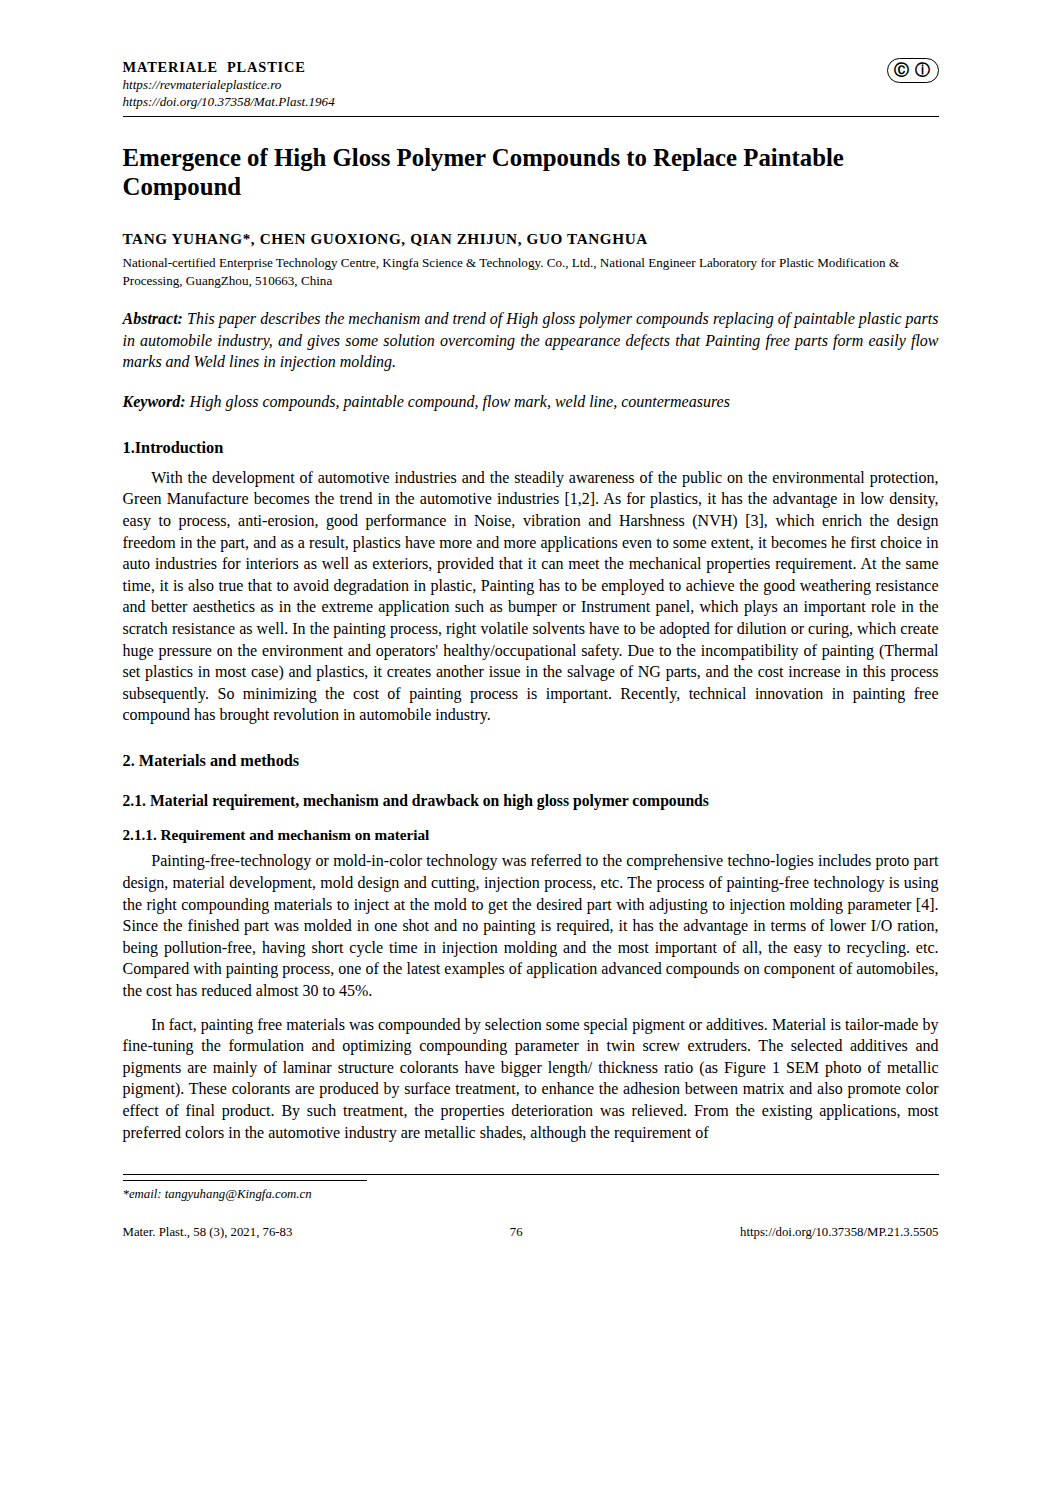MATERIALE PLASTICE
https://revmaterialeplastice.ro
https://doi.org/10.37358/Mat.Plast.1964
Ⓒ ⓘ
Emergence of High Gloss Polymer Compounds to Replace Paintable Compound
TANG YUHANG*, CHEN GUOXIONG, QIAN ZHIJUN, GUO TANGHUA
National-certified Enterprise Technology Centre, Kingfa Science & Technology. Co., Ltd., National Engineer Laboratory for Plastic Modification & Processing, GuangZhou, 510663, China
Abstract: This paper describes the mechanism and trend of High gloss polymer compounds replacing of paintable plastic parts in automobile industry, and gives some solution overcoming the appearance defects that Painting free parts form easily flow marks and Weld lines in injection molding.
Keyword: High gloss compounds, paintable compound, flow mark, weld line, countermeasures
1.Introduction
With the development of automotive industries and the steadily awareness of the public on the environmental protection, Green Manufacture becomes the trend in the automotive industries [1,2]. As for plastics, it has the advantage in low density, easy to process, anti-erosion, good performance in Noise, vibration and Harshness (NVH) [3], which enrich the design freedom in the part, and as a result, plastics have more and more applications even to some extent, it becomes he first choice in auto industries for interiors as well as exteriors, provided that it can meet the mechanical properties requirement. At the same time, it is also true that to avoid degradation in plastic, Painting has to be employed to achieve the good weathering resistance and better aesthetics as in the extreme application such as bumper or Instrument panel, which plays an important role in the scratch resistance as well. In the painting process, right volatile solvents have to be adopted for dilution or curing, which create huge pressure on the environment and operators' healthy/occupational safety. Due to the incompatibility of painting (Thermal set plastics in most case) and plastics, it creates another issue in the salvage of NG parts, and the cost increase in this process subsequently. So minimizing the cost of painting process is important. Recently, technical innovation in painting free compound has brought revolution in automobile industry.
2. Materials and methods
2.1. Material requirement, mechanism and drawback on high gloss polymer compounds
2.1.1. Requirement and mechanism on material
Painting-free-technology or mold-in-color technology was referred to the comprehensive techno-logies includes proto part design, material development, mold design and cutting, injection process, etc. The process of painting-free technology is using the right compounding materials to inject at the mold to get the desired part with adjusting to injection molding parameter [4]. Since the finished part was molded in one shot and no painting is required, it has the advantage in terms of lower I/O ration, being pollution-free, having short cycle time in injection molding and the most important of all, the easy to recycling. etc. Compared with painting process, one of the latest examples of application advanced compounds on component of automobiles, the cost has reduced almost 30 to 45%.
In fact, painting free materials was compounded by selection some special pigment or additives. Material is tailor-made by fine-tuning the formulation and optimizing compounding parameter in twin screw extruders. The selected additives and pigments are mainly of laminar structure colorants have bigger length/ thickness ratio (as Figure 1 SEM photo of metallic pigment). These colorants are produced by surface treatment, to enhance the adhesion between matrix and also promote color effect of final product. By such treatment, the properties deterioration was relieved. From the existing applications, most preferred colors in the automotive industry are metallic shades, although the requirement of
*email: tangyuhang@Kingfa.com.cn
Mater. Plast., 58 (3), 2021, 76-83 76 https://doi.org/10.37358/MP.21.3.5505